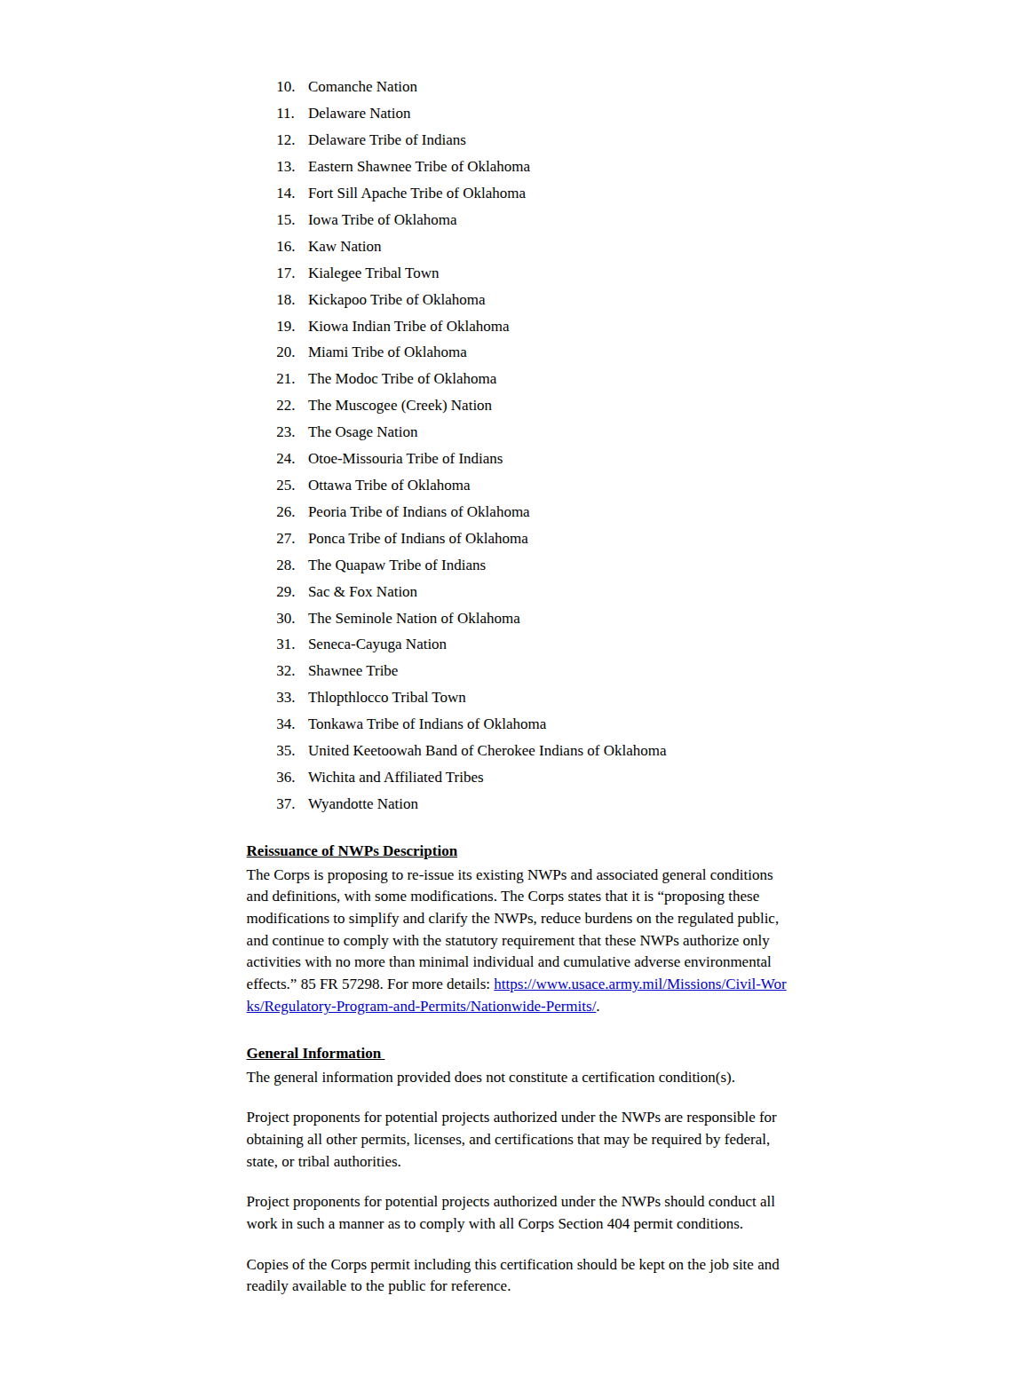10. Comanche Nation
11. Delaware Nation
12. Delaware Tribe of Indians
13. Eastern Shawnee Tribe of Oklahoma
14. Fort Sill Apache Tribe of Oklahoma
15. Iowa Tribe of Oklahoma
16. Kaw Nation
17. Kialegee Tribal Town
18. Kickapoo Tribe of Oklahoma
19. Kiowa Indian Tribe of Oklahoma
20. Miami Tribe of Oklahoma
21. The Modoc Tribe of Oklahoma
22. The Muscogee (Creek) Nation
23. The Osage Nation
24. Otoe-Missouria Tribe of Indians
25. Ottawa Tribe of Oklahoma
26. Peoria Tribe of Indians of Oklahoma
27. Ponca Tribe of Indians of Oklahoma
28. The Quapaw Tribe of Indians
29. Sac & Fox Nation
30. The Seminole Nation of Oklahoma
31. Seneca-Cayuga Nation
32. Shawnee Tribe
33. Thlopthlocco Tribal Town
34. Tonkawa Tribe of Indians of Oklahoma
35. United Keetoowah Band of Cherokee Indians of Oklahoma
36. Wichita and Affiliated Tribes
37. Wyandotte Nation
Reissuance of NWPs Description
The Corps is proposing to re-issue its existing NWPs and associated general conditions and definitions, with some modifications. The Corps states that it is “proposing these modifications to simplify and clarify the NWPs, reduce burdens on the regulated public, and continue to comply with the statutory requirement that these NWPs authorize only activities with no more than minimal individual and cumulative adverse environmental effects.” 85 FR 57298. For more details: https://www.usace.army.mil/Missions/Civil-Works/Regulatory-Program-and-Permits/Nationwide-Permits/.
General Information
The general information provided does not constitute a certification condition(s).
Project proponents for potential projects authorized under the NWPs are responsible for obtaining all other permits, licenses, and certifications that may be required by federal, state, or tribal authorities.
Project proponents for potential projects authorized under the NWPs should conduct all work in such a manner as to comply with all Corps Section 404 permit conditions.
Copies of the Corps permit including this certification should be kept on the job site and readily available to the public for reference.